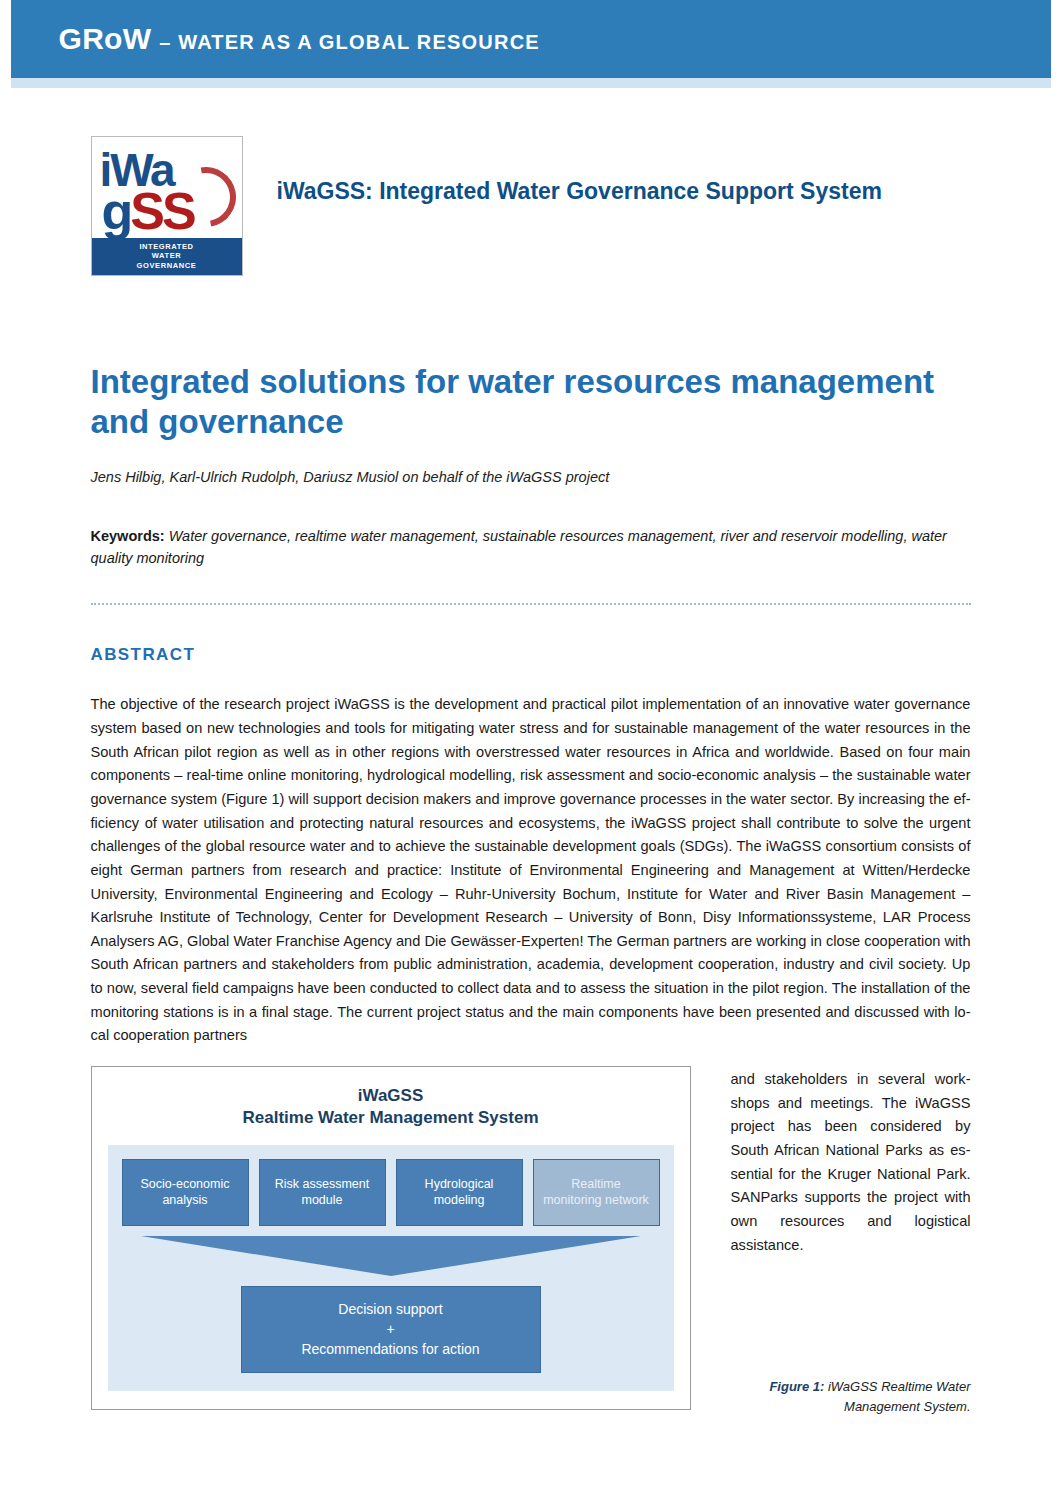GRoW – WATER AS A GLOBAL RESOURCE
iWa
g SS
INTEGRATED
WATER
GOVERNANCE
iWaGSS: Integrated Water Governance Support System
Integrated solutions for water resources management and governance
Jens Hilbig, Karl-Ulrich Rudolph, Dariusz Musiol on behalf of the iWaGSS project
Keywords: Water governance, realtime water management, sustainable resources management, river and reservoir modelling, water quality monitoring
ABSTRACT
The objective of the research project iWaGSS is the development and practical pilot implementation of an innovative water governance system based on new technologies and tools for mitigating water stress and for sustainable management of the water resources in the South African pilot region as well as in other regions with overstressed water resources in Africa and worldwide. Based on four main components – real-time online monitoring, hydrological modelling, risk assessment and socio-economic analysis – the sustainable water governance system (Figure 1) will support decision makers and improve governance processes in the water sector. By increasing the efficiency of water utilisation and protecting natural resources and ecosystems, the iWaGSS project shall contribute to solve the urgent challenges of the global resource water and to achieve the sustainable development goals (SDGs). The iWaGSS consortium consists of eight German partners from research and practice: Institute of Environmental Engineering and Management at Witten/Herdecke University, Environmental Engineering and Ecology – Ruhr-University Bochum, Institute for Water and River Basin Management – Karlsruhe Institute of Technology, Center for Development Research – University of Bonn, Disy Informationssysteme, LAR Process Analysers AG, Global Water Franchise Agency and Die Gewässer-Experten! The German partners are working in close cooperation with South African partners and stakeholders from public administration, academia, development cooperation, industry and civil society. Up to now, several field campaigns have been conducted to collect data and to assess the situation in the pilot region. The installation of the monitoring stations is in a final stage. The current project status and the main components have been presented and discussed with local cooperation partners
iWaGSS Realtime Water Management System
Socio-economic
analysis
Risk assessment
module
Hydrological
modeling
Realtime
monitoring network
Decision support
+
Recommendations for action
and stakeholders in several workshops and meetings. The iWaGSS project has been considered by South African National Parks as essential for the Kruger National Park. SANParks supports the project with own resources and logistical assistance.
Figure 1: iWaGSS Realtime Water Management System.